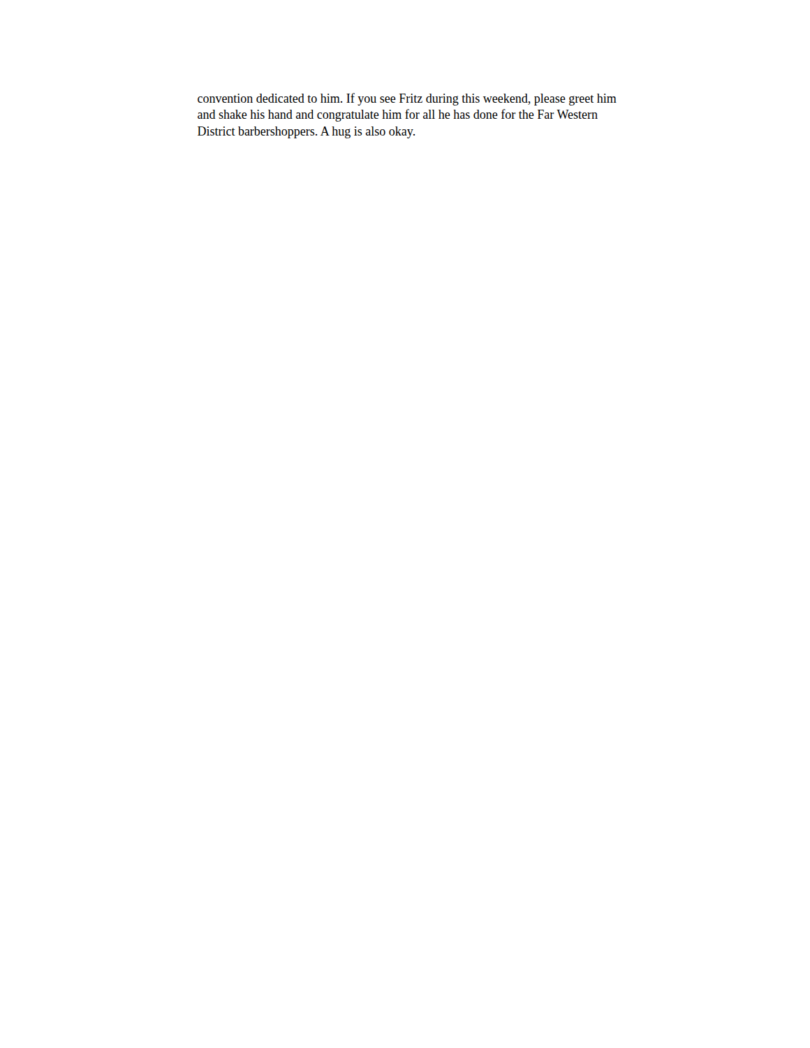convention dedicated to him. If you see Fritz during this weekend, please greet him and shake his hand and congratulate him for all he has done for the Far Western District barbershoppers. A hug is also okay.